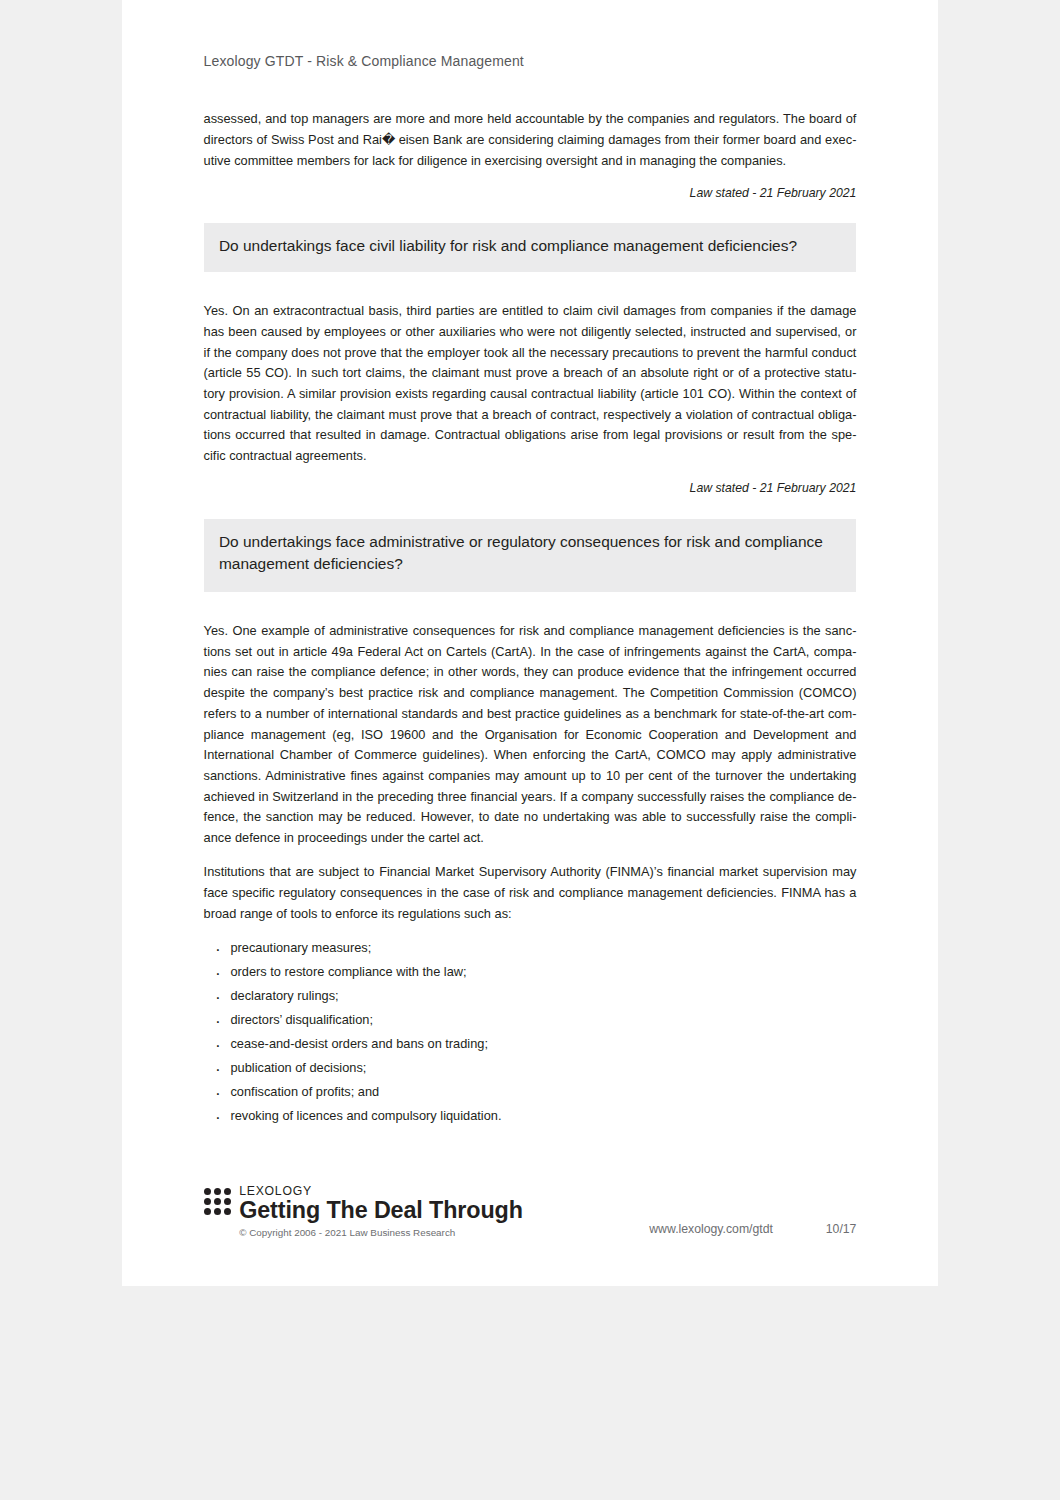Lexology GTDT - Risk & Compliance Management
assessed, and top managers are more and more held accountable by the companies and regulators. The board of directors of Swiss Post and Rai� eisen Bank are considering claiming damages from their former board and executive committee members for lack for diligence in exercising oversight and in managing the companies.
Law stated - 21 February 2021
Do undertakings face civil liability for risk and compliance management deficiencies?
Yes. On an extracontractual basis, third parties are entitled to claim civil damages from companies if the damage has been caused by employees or other auxiliaries who were not diligently selected, instructed and supervised, or if the company does not prove that the employer took all the necessary precautions to prevent the harmful conduct (article 55 CO). In such tort claims, the claimant must prove a breach of an absolute right or of a protective statutory provision. A similar provision exists regarding causal contractual liability (article 101 CO). Within the context of contractual liability, the claimant must prove that a breach of contract, respectively a violation of contractual obligations occurred that resulted in damage. Contractual obligations arise from legal provisions or result from the specific contractual agreements.
Law stated - 21 February 2021
Do undertakings face administrative or regulatory consequences for risk and compliance management deficiencies?
Yes. One example of administrative consequences for risk and compliance management deficiencies is the sanctions set out in article 49a Federal Act on Cartels (CartA). In the case of infringements against the CartA, companies can raise the compliance defence; in other words, they can produce evidence that the infringement occurred despite the company’s best practice risk and compliance management. The Competition Commission (COMCO) refers to a number of international standards and best practice guidelines as a benchmark for state-of-the-art compliance management (eg, ISO 19600 and the Organisation for Economic Cooperation and Development and International Chamber of Commerce guidelines). When enforcing the CartA, COMCO may apply administrative sanctions. Administrative fines against companies may amount up to 10 per cent of the turnover the undertaking achieved in Switzerland in the preceding three financial years. If a company successfully raises the compliance defence, the sanction may be reduced. However, to date no undertaking was able to successfully raise the compliance defence in proceedings under the cartel act.
Institutions that are subject to Financial Market Supervisory Authority (FINMA)’s financial market supervision may face specific regulatory consequences in the case of risk and compliance management deficiencies. FINMA has a broad range of tools to enforce its regulations such as:
precautionary measures;
orders to restore compliance with the law;
declaratory rulings;
directors’ disqualification;
cease-and-desist orders and bans on trading;
publication of decisions;
confiscation of profits; and
revoking of licences and compulsory liquidation.
LEXOLOGY Getting The Deal Through © Copyright 2006 - 2021 Law Business Research
www.lexology.com/gtdt 10/17